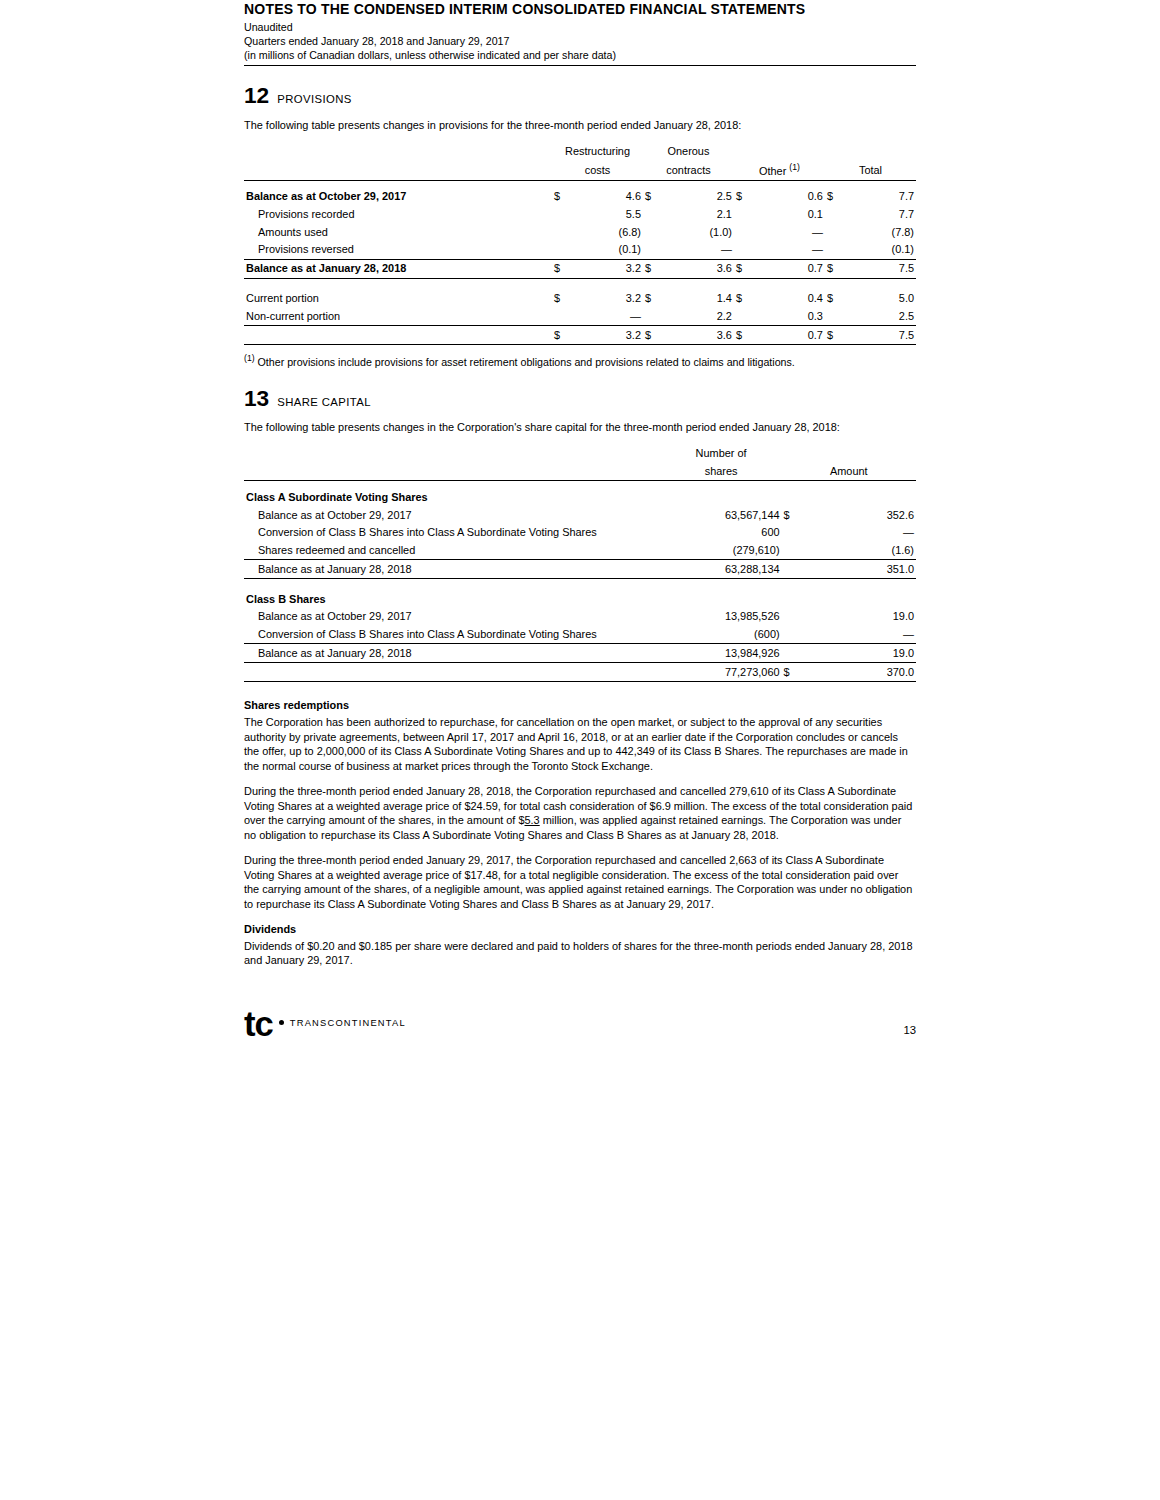NOTES TO THE CONDENSED INTERIM CONSOLIDATED FINANCIAL STATEMENTS
Unaudited
Quarters ended January 28, 2018 and January 29, 2017
(in millions of Canadian dollars, unless otherwise indicated and per share data)
12 PROVISIONS
The following table presents changes in provisions for the three-month period ended January 28, 2018:
| | Restructuring | Onerous | | |
| | costs | contracts | Other (1) | Total |
| Balance as at October 29, 2017 | $ | 4.6 | $ | 2.5 | $ | 0.6 | $ | 7.7 |
| Provisions recorded | | 5.5 | | 2.1 | | 0.1 | | 7.7 |
| Amounts used | | (6.8) | | (1.0) | | — | | (7.8) |
| Provisions reversed | | (0.1) | | — | | — | | (0.1) |
| Balance as at January 28, 2018 | $ | 3.2 | $ | 3.6 | $ | 0.7 | $ | 7.5 |
| Current portion | $ | 3.2 | $ | 1.4 | $ | 0.4 | $ | 5.0 |
| Non-current portion | | — | | 2.2 | | 0.3 | | 2.5 |
| | $ | 3.2 | $ | 3.6 | $ | 0.7 | $ | 7.5 |
(1) Other provisions include provisions for asset retirement obligations and provisions related to claims and litigations.
13 SHARE CAPITAL
The following table presents changes in the Corporation's share capital for the three-month period ended January 28, 2018:
| | Number of | |
| | shares | Amount |
| Class A Subordinate Voting Shares | | | |
| Balance as at October 29, 2017 | 63,567,144 | $ | 352.6 |
| Conversion of Class B Shares into Class A Subordinate Voting Shares | 600 | | — |
| Shares redeemed and cancelled | (279,610) | | (1.6) |
| Balance as at January 28, 2018 | 63,288,134 | | 351.0 |
| Class B Shares | | | |
| Balance as at October 29, 2017 | 13,985,526 | | 19.0 |
| Conversion of Class B Shares into Class A Subordinate Voting Shares | (600) | | — |
| Balance as at January 28, 2018 | 13,984,926 | | 19.0 |
| | 77,273,060 | $ | 370.0 |
Shares redemptions
The Corporation has been authorized to repurchase, for cancellation on the open market, or subject to the approval of any securities authority by private agreements, between April 17, 2017 and April 16, 2018, or at an earlier date if the Corporation concludes or cancels the offer, up to 2,000,000 of its Class A Subordinate Voting Shares and up to 442,349 of its Class B Shares. The repurchases are made in the normal course of business at market prices through the Toronto Stock Exchange.
During the three-month period ended January 28, 2018, the Corporation repurchased and cancelled 279,610 of its Class A Subordinate Voting Shares at a weighted average price of $24.59, for total cash consideration of $6.9 million. The excess of the total consideration paid over the carrying amount of the shares, in the amount of $5.3 million, was applied against retained earnings. The Corporation was under no obligation to repurchase its Class A Subordinate Voting Shares and Class B Shares as at January 28, 2018.
During the three-month period ended January 29, 2017, the Corporation repurchased and cancelled 2,663 of its Class A Subordinate Voting Shares at a weighted average price of $17.48, for a total negligible consideration. The excess of the total consideration paid over the carrying amount of the shares, of a negligible amount, was applied against retained earnings. The Corporation was under no obligation to repurchase its Class A Subordinate Voting Shares and Class B Shares as at January 29, 2017.
Dividends
Dividends of $0.20 and $0.185 per share were declared and paid to holders of shares for the three-month periods ended January 28, 2018 and January 29, 2017.
tc TRANSCONTINENTAL
13